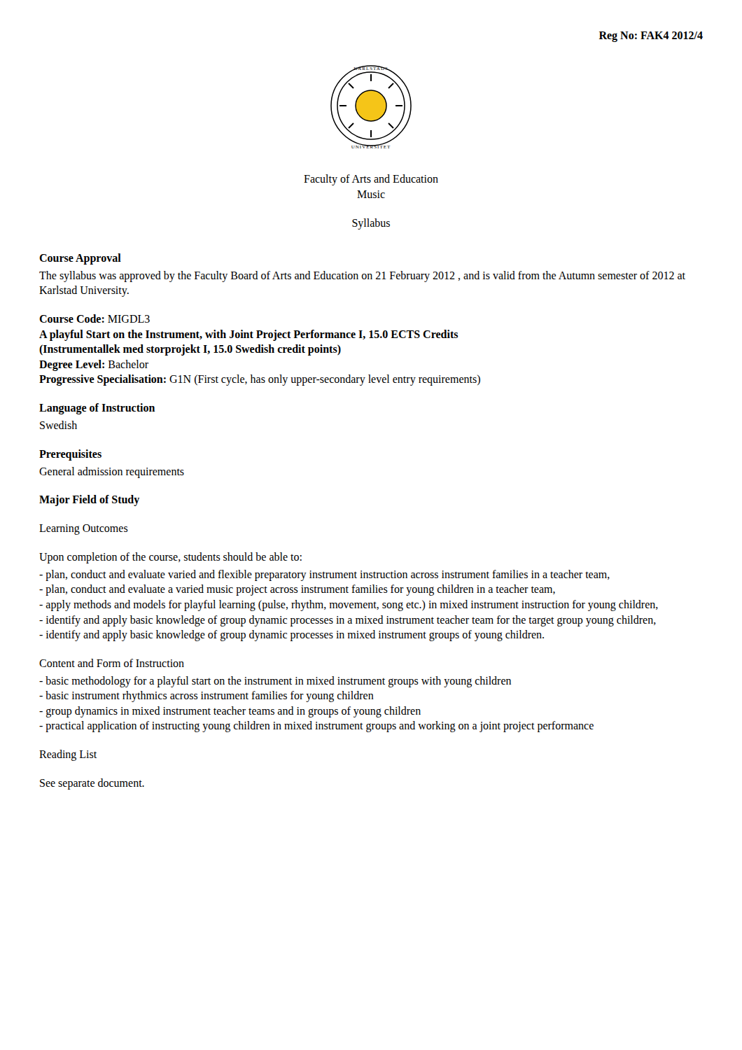Reg No: FAK4 2012/4
KARLSTADS UNIVERSITET
Faculty of Arts and Education
Music
Syllabus
Course Approval
The syllabus was approved by the Faculty Board of Arts and Education on 21 February 2012 , and is valid from the Autumn semester of 2012 at Karlstad University.
Course Code: MIGDL3
A playful Start on the Instrument, with Joint Project Performance I, 15.0 ECTS Credits
(Instrumentallek med storprojekt I, 15.0 Swedish credit points)
Degree Level: Bachelor
Progressive Specialisation: G1N (First cycle, has only upper-secondary level entry requirements)
Language of Instruction
Swedish
Prerequisites
General admission requirements
Major Field of Study
Learning Outcomes
Upon completion of the course, students should be able to:
- plan, conduct and evaluate varied and flexible preparatory instrument instruction across instrument families in a teacher team,
- plan, conduct and evaluate a varied music project across instrument families for young children in a teacher team,
- apply methods and models for playful learning (pulse, rhythm, movement, song etc.) in mixed instrument instruction for young children,
- identify and apply basic knowledge of group dynamic processes in a mixed instrument teacher team for the target group young children,
- identify and apply basic knowledge of group dynamic processes in mixed instrument groups of young children.
Content and Form of Instruction
- basic methodology for a playful start on the instrument in mixed instrument groups with young children
- basic instrument rhythmics across instrument families for young children
- group dynamics in mixed instrument teacher teams and in groups of young children
- practical application of instructing young children in mixed instrument groups and working on a joint project performance
Reading List
See separate document.